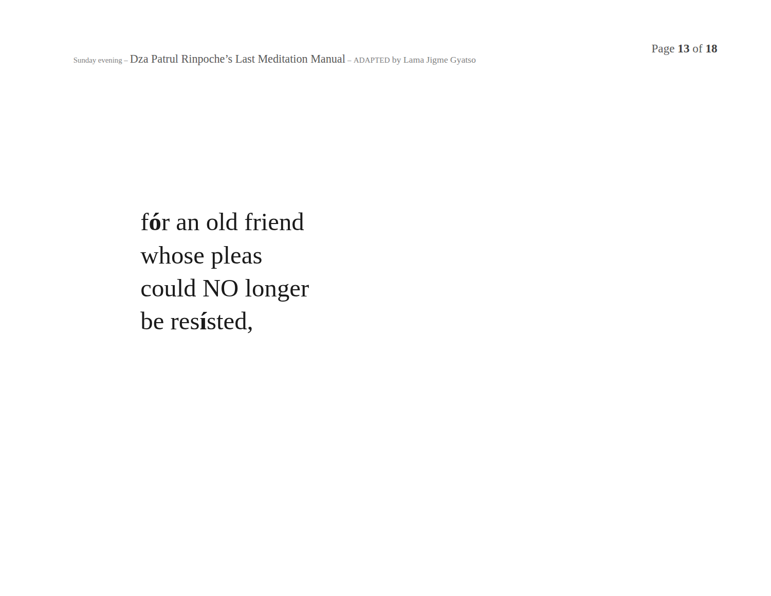Page 13 of 18
Sunday evening – Dza Patrul Rinpoche’s Last Meditation Manual – ADAPTED by Lama Jigme Gyatso
fór an old friend
whose pleas
could NO longer
be resísted,